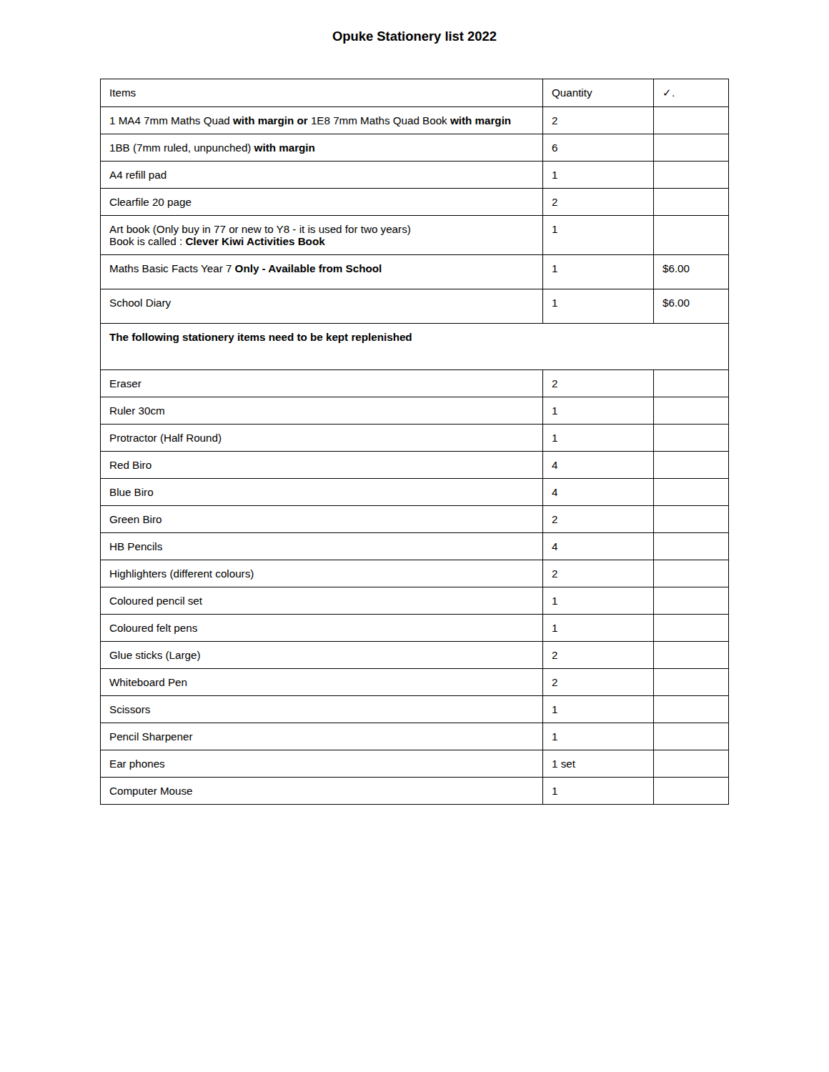Opuke Stationery list 2022
| Items | Quantity | ✓. |
| --- | --- | --- |
| 1 MA4 7mm Maths Quad with margin or 1E8 7mm Maths Quad Book with margin | 2 | |
| 1BB (7mm ruled, unpunched) with margin | 6 | |
| A4 refill pad | 1 | |
| Clearfile 20 page | 2 | |
| Art book (Only buy in 77 or new to Y8 - it is used for two years) Book is called : Clever Kiwi Activities Book | 1 | |
| Maths Basic Facts Year 7 Only - Available from School | 1 | $6.00 |
| School Diary | 1 | $6.00 |
| The following stationery items need to be kept replenished |
| Eraser | 2 | |
| Ruler 30cm | 1 | |
| Protractor (Half Round) | 1 | |
| Red Biro | 4 | |
| Blue Biro | 4 | |
| Green Biro | 2 | |
| HB Pencils | 4 | |
| Highlighters (different colours) | 2 | |
| Coloured pencil set | 1 | |
| Coloured felt pens | 1 | |
| Glue sticks (Large) | 2 | |
| Whiteboard Pen | 2 | |
| Scissors | 1 | |
| Pencil Sharpener | 1 | |
| Ear phones | 1 set | |
| Computer Mouse | 1 | |